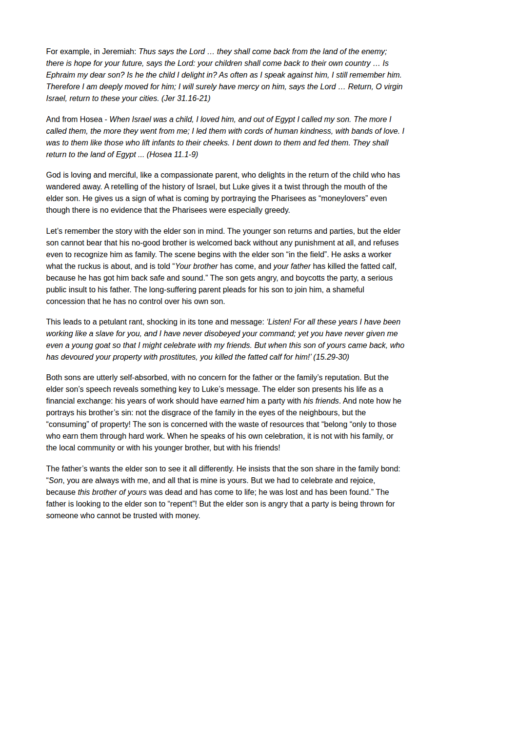For example, in Jeremiah: Thus says the Lord … they shall come back from the land of the enemy; there is hope for your future, says the Lord: your children shall come back to their own country … Is Ephraim my dear son? Is he the child I delight in? As often as I speak against him, I still remember him. Therefore I am deeply moved for him; I will surely have mercy on him, says the Lord … Return, O virgin Israel, return to these your cities. (Jer 31.16-21)
And from Hosea - When Israel was a child, I loved him, and out of Egypt I called my son. The more I called them, the more they went from me; I led them with cords of human kindness, with bands of love. I was to them like those who lift infants to their cheeks. I bent down to them and fed them. They shall return to the land of Egypt ... (Hosea 11.1-9)
God is loving and merciful, like a compassionate parent, who delights in the return of the child who has wandered away. A retelling of the history of Israel, but Luke gives it a twist through the mouth of the elder son. He gives us a sign of what is coming by portraying the Pharisees as “moneylovers” even though there is no evidence that the Pharisees were especially greedy.
Let’s remember the story with the elder son in mind. The younger son returns and parties, but the elder son cannot bear that his no-good brother is welcomed back without any punishment at all, and refuses even to recognize him as family. The scene begins with the elder son “in the field”. He asks a worker what the ruckus is about, and is told “Your brother has come, and your father has killed the fatted calf, because he has got him back safe and sound.” The son gets angry, and boycotts the party, a serious public insult to his father. The long-suffering parent pleads for his son to join him, a shameful concession that he has no control over his own son.
This leads to a petulant rant, shocking in its tone and message: ‘Listen! For all these years I have been working like a slave for you, and I have never disobeyed your command; yet you have never given me even a young goat so that I might celebrate with my friends. But when this son of yours came back, who has devoured your property with prostitutes, you killed the fatted calf for him!’ (15.29-30)
Both sons are utterly self-absorbed, with no concern for the father or the family’s reputation. But the elder son’s speech reveals something key to Luke’s message. The elder son presents his life as a financial exchange: his years of work should have earned him a party with his friends. And note how he portrays his brother’s sin: not the disgrace of the family in the eyes of the neighbours, but the “consuming” of property! The son is concerned with the waste of resources that “belong “only to those who earn them through hard work. When he speaks of his own celebration, it is not with his family, or the local community or with his younger brother, but with his friends!
The father’s wants the elder son to see it all differently. He insists that the son share in the family bond: “Son, you are always with me, and all that is mine is yours. But we had to celebrate and rejoice, because this brother of yours was dead and has come to life; he was lost and has been found.” The father is looking to the elder son to “repent”! But the elder son is angry that a party is being thrown for someone who cannot be trusted with money.